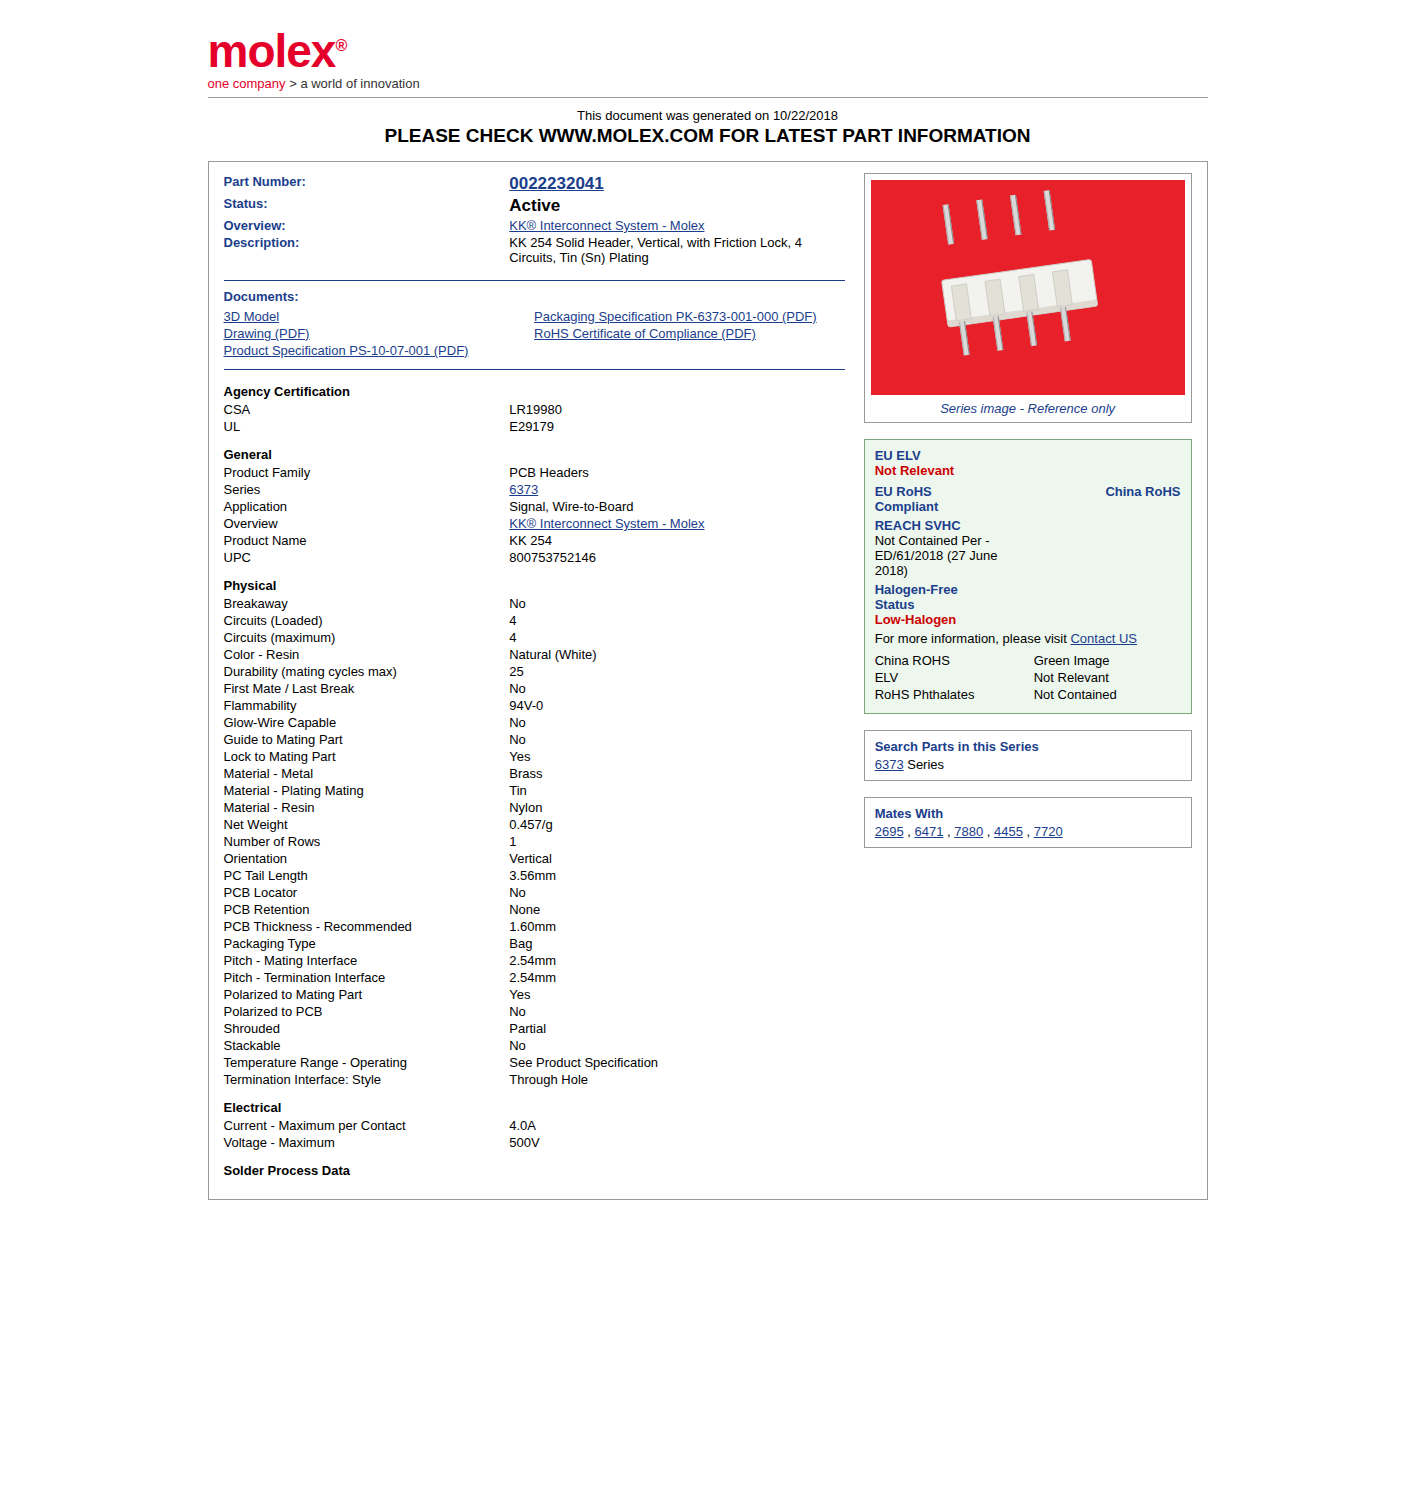molex®
one company > a world of innovation
This document was generated on 10/22/2018
PLEASE CHECK WWW.MOLEX.COM FOR LATEST PART INFORMATION
| / Part Number: / 0022232041 / / Status: / Active / / Overview: / KK® Interconnect System - Molex / / Description: / KK 254 Solid Header, Vertical, with Friction Lock, 4 Circuits, Tin (Sn) Plating / Documents: / 3D Model / Packaging Specification PK-6373-001-000 (PDF) / / Drawing (PDF) / RoHS Certificate of Compliance (PDF) / / Product Specification PS-10-07-001 (PDF) / / Agency Certification / CSA / LR19980 / / UL / E29179 / General / Product Family / PCB Headers / / Series / 6373 / / Application / Signal, Wire-to-Board / / Overview / KK® Interconnect System - Molex / / Product Name / KK 254 / / UPC / 800753752146 / Physical / Breakaway / No / / Circuits (Loaded) / 4 / / Circuits (maximum) / 4 / / Color - Resin / Natural (White) / / Durability (mating cycles max) / 25 / / First Mate / Last Break / No / / Flammability / 94V-0 / / Glow-Wire Capable / No / / Guide to Mating Part / No / / Lock to Mating Part / Yes / / Material - Metal / Brass / / Material - Plating Mating / Tin / / Material - Resin / Nylon / / Net Weight / 0.457/g / / Number of Rows / 1 / / Orientation / Vertical / / PC Tail Length / 3.56mm / / PCB Locator / No / / PCB Retention / None / / PCB Thickness - Recommended / 1.60mm / / Packaging Type / Bag / / Pitch - Mating Interface / 2.54mm / / Pitch - Termination Interface / 2.54mm / / Polarized to Mating Part / Yes / / Polarized to PCB / No / / Shrouded / Partial / / Stackable / No / / Temperature Range - Operating / See Product Specification / / Termination Interface: Style / Through Hole / Electrical / Current - Maximum per Contact / 4.0A / / Voltage - Maximum / 500V / Solder Process Data | Series image - Reference only EU ELV Not Relevant EU RoHS China RoHS Compliant REACH SVHC Not Contained Per - ED/61/2018 (27 June 2018) Halogen-Free Status Low-Halogen For more information, please visit Contact US / China ROHS / Green Image / / ELV / Not Relevant / / RoHS Phthalates / Not Contained / Search Parts in this Series 6373 Series Mates With 2695 , 6471 , 7880 , 4455 , 7720 |